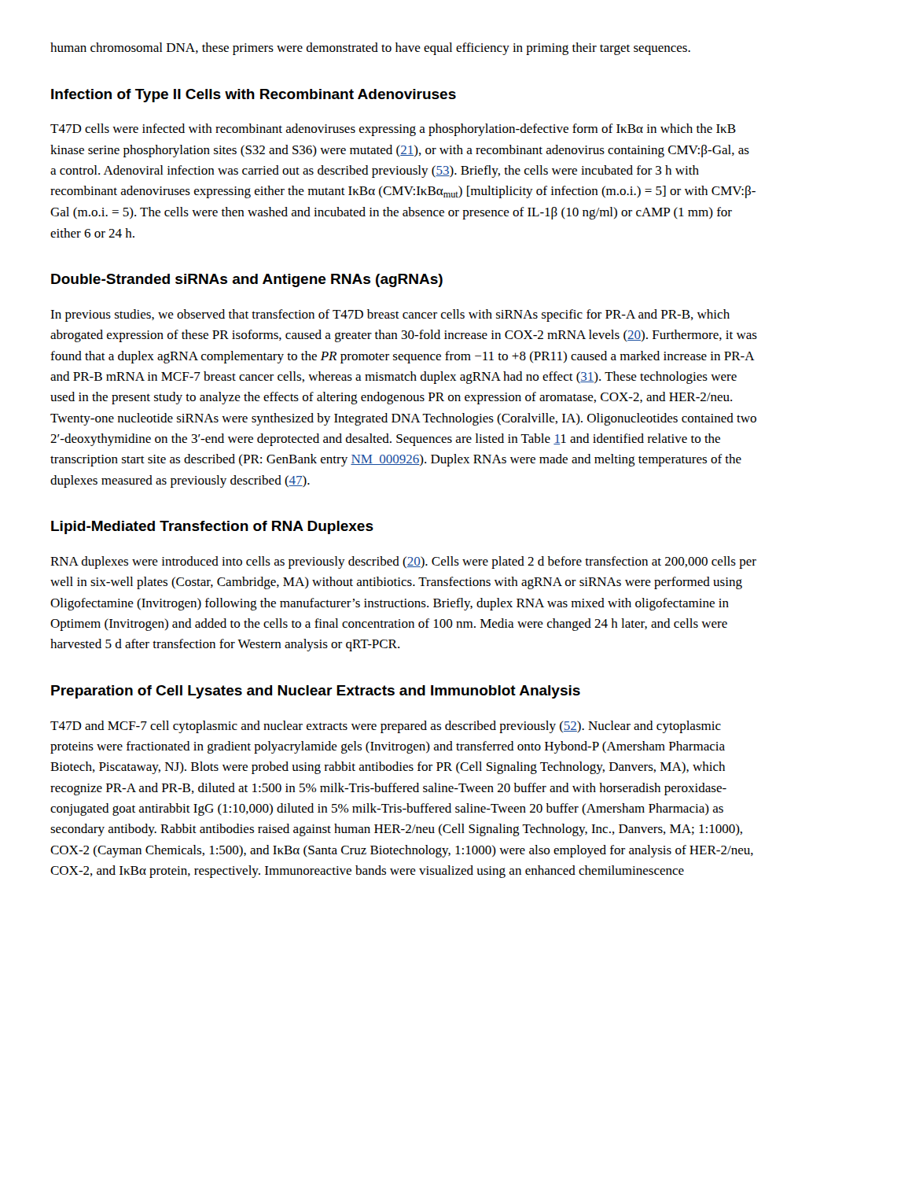human chromosomal DNA, these primers were demonstrated to have equal efficiency in priming their target sequences.
Infection of Type II Cells with Recombinant Adenoviruses
T47D cells were infected with recombinant adenoviruses expressing a phosphorylation-defective form of IκBα in which the IκB kinase serine phosphorylation sites (S32 and S36) were mutated (21), or with a recombinant adenovirus containing CMV:β-Gal, as a control. Adenoviral infection was carried out as described previously (53). Briefly, the cells were incubated for 3 h with recombinant adenoviruses expressing either the mutant IκBα (CMV:IκBαmut) [multiplicity of infection (m.o.i.) = 5] or with CMV:β-Gal (m.o.i. = 5). The cells were then washed and incubated in the absence or presence of IL-1β (10 ng/ml) or cAMP (1 mm) for either 6 or 24 h.
Double-Stranded siRNAs and Antigene RNAs (agRNAs)
In previous studies, we observed that transfection of T47D breast cancer cells with siRNAs specific for PR-A and PR-B, which abrogated expression of these PR isoforms, caused a greater than 30-fold increase in COX-2 mRNA levels (20). Furthermore, it was found that a duplex agRNA complementary to the PR promoter sequence from −11 to +8 (PR11) caused a marked increase in PR-A and PR-B mRNA in MCF-7 breast cancer cells, whereas a mismatch duplex agRNA had no effect (31). These technologies were used in the present study to analyze the effects of altering endogenous PR on expression of aromatase, COX-2, and HER-2/neu. Twenty-one nucleotide siRNAs were synthesized by Integrated DNA Technologies (Coralville, IA). Oligonucleotides contained two 2′-deoxythymidine on the 3′-end were deprotected and desalted. Sequences are listed in Table 11 and identified relative to the transcription start site as described (PR: GenBank entry NM_000926). Duplex RNAs were made and melting temperatures of the duplexes measured as previously described (47).
Lipid-Mediated Transfection of RNA Duplexes
RNA duplexes were introduced into cells as previously described (20). Cells were plated 2 d before transfection at 200,000 cells per well in six-well plates (Costar, Cambridge, MA) without antibiotics. Transfections with agRNA or siRNAs were performed using Oligofectamine (Invitrogen) following the manufacturer’s instructions. Briefly, duplex RNA was mixed with oligofectamine in Optimem (Invitrogen) and added to the cells to a final concentration of 100 nm. Media were changed 24 h later, and cells were harvested 5 d after transfection for Western analysis or qRT-PCR.
Preparation of Cell Lysates and Nuclear Extracts and Immunoblot Analysis
T47D and MCF-7 cell cytoplasmic and nuclear extracts were prepared as described previously (52). Nuclear and cytoplasmic proteins were fractionated in gradient polyacrylamide gels (Invitrogen) and transferred onto Hybond-P (Amersham Pharmacia Biotech, Piscataway, NJ). Blots were probed using rabbit antibodies for PR (Cell Signaling Technology, Danvers, MA), which recognize PR-A and PR-B, diluted at 1:500 in 5% milk-Tris-buffered saline-Tween 20 buffer and with horseradish peroxidase-conjugated goat antirabbit IgG (1:10,000) diluted in 5% milk-Tris-buffered saline-Tween 20 buffer (Amersham Pharmacia) as secondary antibody. Rabbit antibodies raised against human HER-2/neu (Cell Signaling Technology, Inc., Danvers, MA; 1:1000), COX-2 (Cayman Chemicals, 1:500), and IκBα (Santa Cruz Biotechnology, 1:1000) were also employed for analysis of HER-2/neu, COX-2, and IκBα protein, respectively. Immunoreactive bands were visualized using an enhanced chemiluminescence